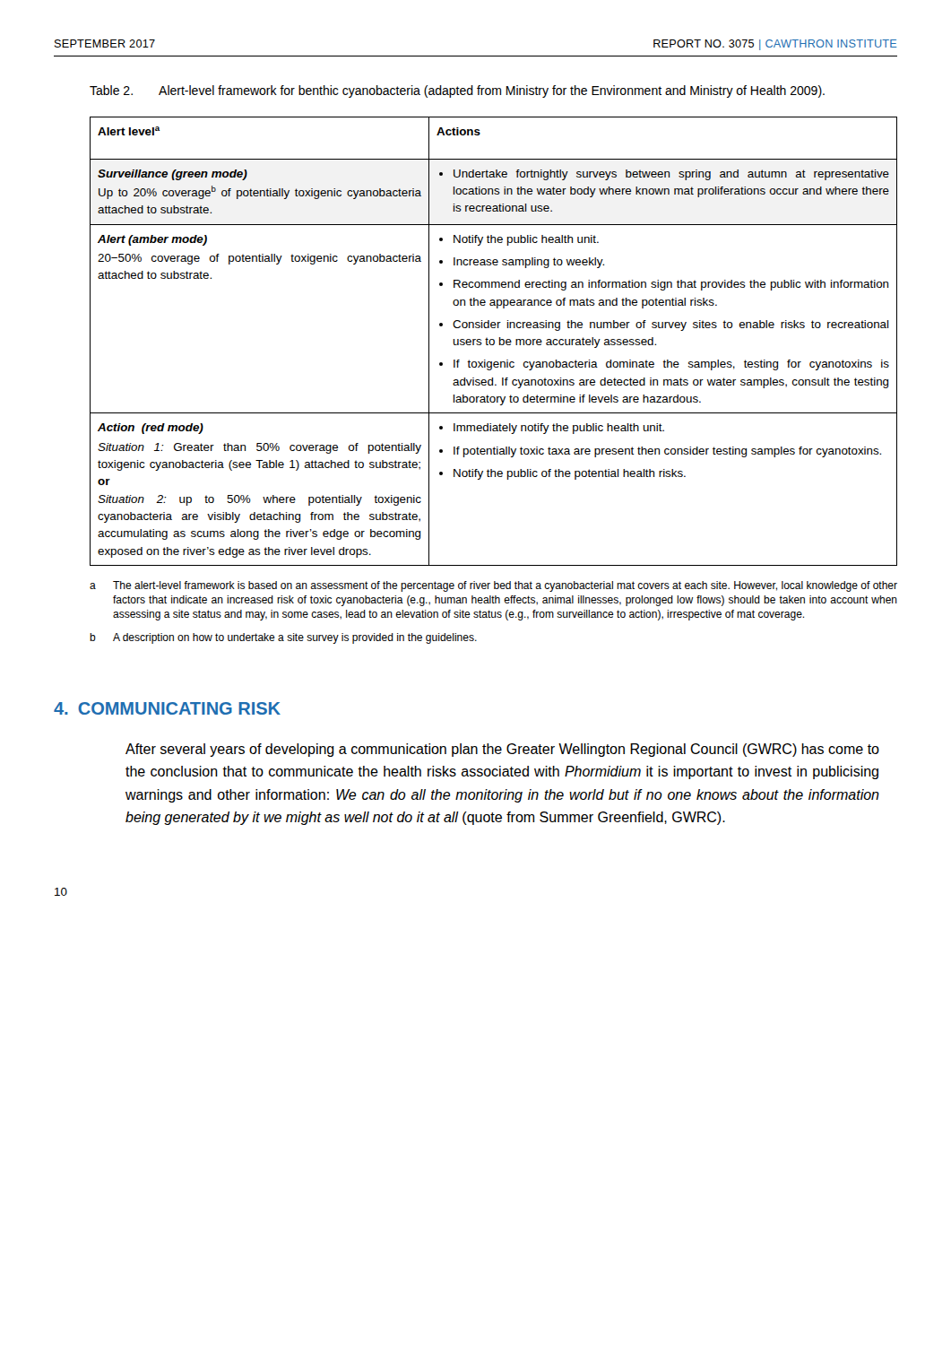September 2017
Report No. 3075|Cawthron Institute
Table 2.
Alert-level framework for benthic cyanobacteria (adapted from Ministry for the Environment and Ministry of Health 2009).
| Alert level a | Actions |
| --- | --- |
| Surveillance (green mode) Up to 20% coverage b of potentially toxigenic cyanobacteria attached to substrate. | Undertake fortnightly surveys between spring and autumn at representative locations in the water body where known mat proliferations occur and where there is recreational use. |
| Alert (amber mode) 20−50% coverage of potentially toxigenic cyanobacteria attached to substrate. | Notify the public health unit. Increase sampling to weekly. Recommend erecting an information sign that provides the public with information on the appearance of mats and the potential risks. Consider increasing the number of survey sites to enable risks to recreational users to be more accurately assessed. If toxigenic cyanobacteria dominate the samples, testing for cyanotoxins is advised. If cyanotoxins are detected in mats or water samples, consult the testing laboratory to determine if levels are hazardous. |
| Action (red mode) Situation 1: Greater than 50% coverage of potentially toxigenic cyanobacteria (see Table 1) attached to substrate; or Situation 2: up to 50% where potentially toxigenic cyanobacteria are visibly detaching from the substrate, accumulating as scums along the river’s edge or becoming exposed on the river’s edge as the river level drops. | Immediately notify the public health unit. If potentially toxic taxa are present then consider testing samples for cyanotoxins. Notify the public of the potential health risks. |
a
The alert-level framework is based on an assessment of the percentage of river bed that a cyanobacterial mat covers at each site. However, local knowledge of other factors that indicate an increased risk of toxic cyanobacteria (e.g., human health effects, animal illnesses, prolonged low flows) should be taken into account when assessing a site status and may, in some cases, lead to an elevation of site status (e.g., from surveillance to action), irrespective of mat coverage.
b
A description on how to undertake a site survey is provided in the guidelines.
4. COMMUNICATING RISK
After several years of developing a communication plan the Greater Wellington Regional Council (GWRC) has come to the conclusion that to communicate the health risks associated with Phormidium it is important to invest in publicising warnings and other information: We can do all the monitoring in the world but if no one knows about the information being generated by it we might as well not do it at all (quote from Summer Greenfield, GWRC).
10